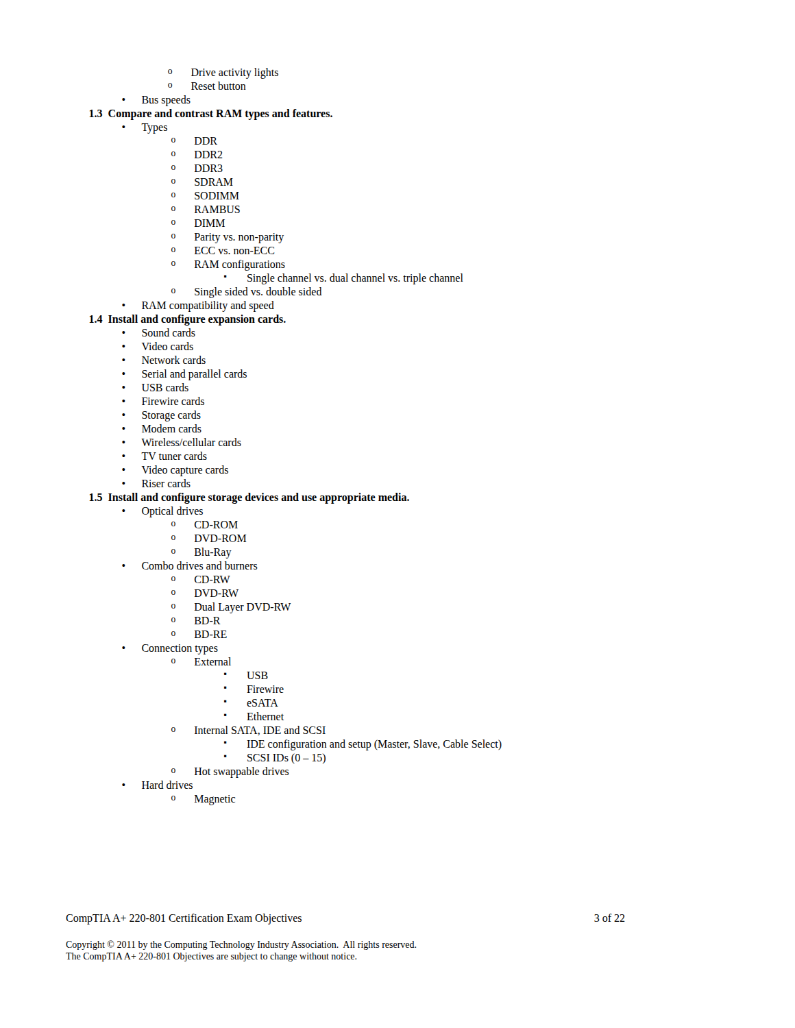Drive activity lights
Reset button
Bus speeds
1.3 Compare and contrast RAM types and features.
Types
DDR
DDR2
DDR3
SDRAM
SODIMM
RAMBUS
DIMM
Parity vs. non-parity
ECC vs. non-ECC
RAM configurations
Single channel vs. dual channel vs. triple channel
Single sided vs. double sided
RAM compatibility and speed
1.4 Install and configure expansion cards.
Sound cards
Video cards
Network cards
Serial and parallel cards
USB cards
Firewire cards
Storage cards
Modem cards
Wireless/cellular cards
TV tuner cards
Video capture cards
Riser cards
1.5 Install and configure storage devices and use appropriate media.
Optical drives
CD-ROM
DVD-ROM
Blu-Ray
Combo drives and burners
CD-RW
DVD-RW
Dual Layer DVD-RW
BD-R
BD-RE
Connection types
External
USB
Firewire
eSATA
Ethernet
Internal SATA, IDE and SCSI
IDE configuration and setup (Master, Slave, Cable Select)
SCSI IDs (0 – 15)
Hot swappable drives
Hard drives
Magnetic
CompTIA A+ 220-801 Certification Exam Objectives 3 of 22
Copyright © 2011 by the Computing Technology Industry Association. All rights reserved.
The CompTIA A+ 220-801 Objectives are subject to change without notice.